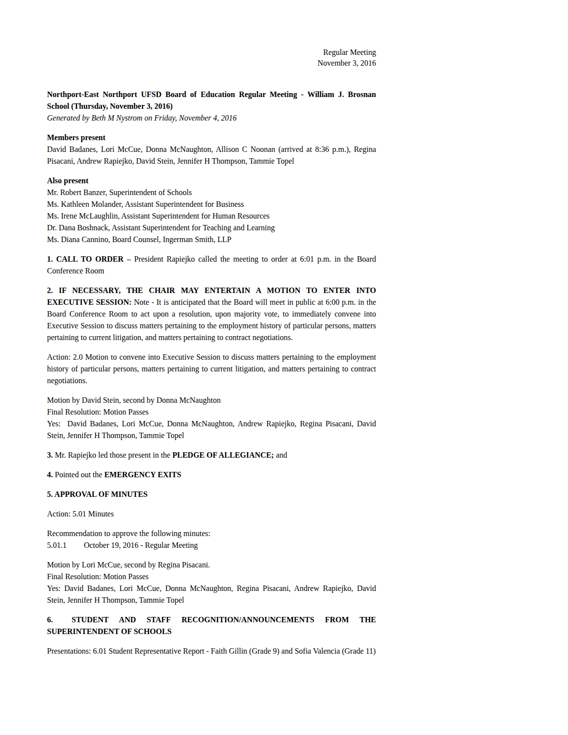Regular Meeting
November 3, 2016
Northport-East Northport UFSD Board of Education Regular Meeting - William J. Brosnan School (Thursday, November 3, 2016)
Generated by Beth M Nystrom on Friday, November 4, 2016
Members present
David Badanes, Lori McCue, Donna McNaughton, Allison C Noonan (arrived at 8:36 p.m.), Regina Pisacani, Andrew Rapiejko, David Stein, Jennifer H Thompson, Tammie Topel
Also present
Mr. Robert Banzer, Superintendent of Schools
Ms. Kathleen Molander, Assistant Superintendent for Business
Ms. Irene McLaughlin, Assistant Superintendent for Human Resources
Dr. Dana Boshnack, Assistant Superintendent for Teaching and Learning
Ms. Diana Cannino, Board Counsel, Ingerman Smith, LLP
1. CALL TO ORDER – President Rapiejko called the meeting to order at 6:01 p.m. in the Board Conference Room
2. IF NECESSARY, THE CHAIR MAY ENTERTAIN A MOTION TO ENTER INTO EXECUTIVE SESSION: Note - It is anticipated that the Board will meet in public at 6:00 p.m. in the Board Conference Room to act upon a resolution, upon majority vote, to immediately convene into Executive Session to discuss matters pertaining to the employment history of particular persons, matters pertaining to current litigation, and matters pertaining to contract negotiations.
Action: 2.0 Motion to convene into Executive Session to discuss matters pertaining to the employment history of particular persons, matters pertaining to current litigation, and matters pertaining to contract negotiations.
Motion by David Stein, second by Donna McNaughton
Final Resolution: Motion Passes
Yes: David Badanes, Lori McCue, Donna McNaughton, Andrew Rapiejko, Regina Pisacani, David Stein, Jennifer H Thompson, Tammie Topel
3. Mr. Rapiejko led those present in the PLEDGE OF ALLEGIANCE; and
4. Pointed out the EMERGENCY EXITS
5. APPROVAL OF MINUTES
Action: 5.01 Minutes
Recommendation to approve the following minutes:
5.01.1 October 19, 2016 - Regular Meeting
Motion by Lori McCue, second by Regina Pisacani.
Final Resolution: Motion Passes
Yes: David Badanes, Lori McCue, Donna McNaughton, Regina Pisacani, Andrew Rapiejko, David Stein, Jennifer H Thompson, Tammie Topel
6. STUDENT AND STAFF RECOGNITION/ANNOUNCEMENTS FROM THE SUPERINTENDENT OF SCHOOLS
Presentations: 6.01 Student Representative Report - Faith Gillin (Grade 9) and Sofia Valencia (Grade 11)